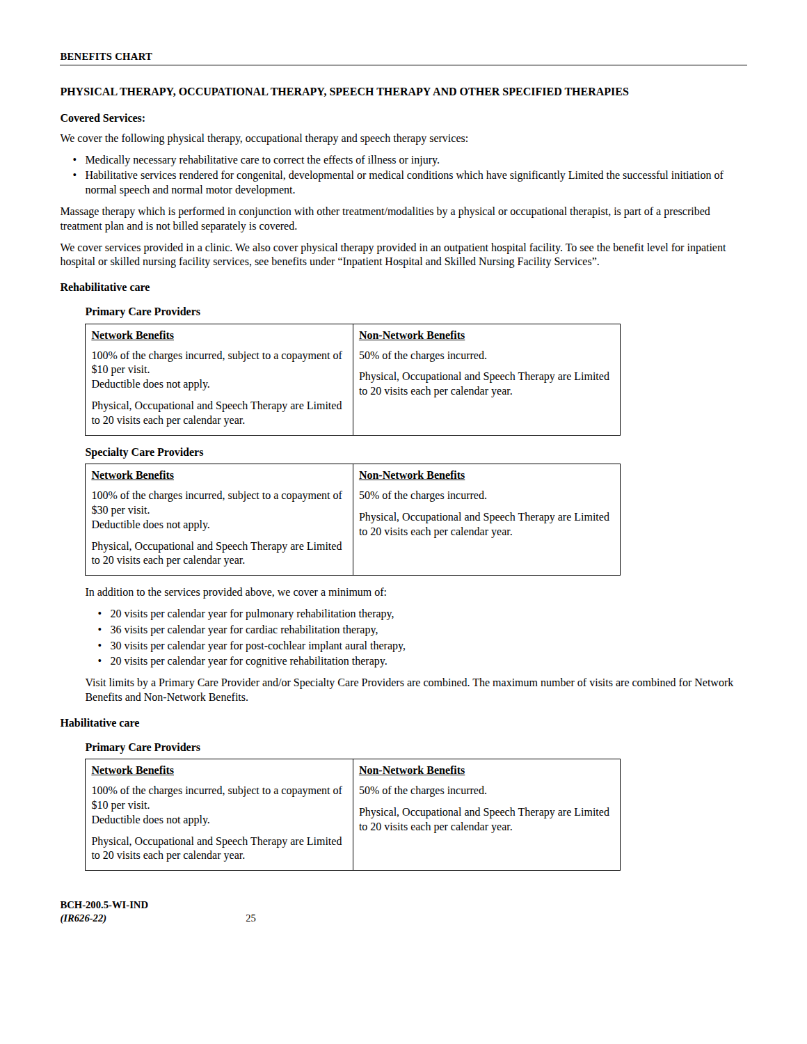BENEFITS CHART
PHYSICAL THERAPY, OCCUPATIONAL THERAPY, SPEECH THERAPY AND OTHER SPECIFIED THERAPIES
Covered Services:
We cover the following physical therapy, occupational therapy and speech therapy services:
Medically necessary rehabilitative care to correct the effects of illness or injury.
Habilitative services rendered for congenital, developmental or medical conditions which have significantly Limited the successful initiation of normal speech and normal motor development.
Massage therapy which is performed in conjunction with other treatment/modalities by a physical or occupational therapist, is part of a prescribed treatment plan and is not billed separately is covered.
We cover services provided in a clinic. We also cover physical therapy provided in an outpatient hospital facility. To see the benefit level for inpatient hospital or skilled nursing facility services, see benefits under “Inpatient Hospital and Skilled Nursing Facility Services”.
Rehabilitative care
Primary Care Providers
| Network Benefits 100% of the charges incurred, subject to a copayment of $10 per visit. Deductible does not apply. Physical, Occupational and Speech Therapy are Limited to 20 visits each per calendar year. | Non-Network Benefits 50% of the charges incurred. Physical, Occupational and Speech Therapy are Limited to 20 visits each per calendar year. |
Specialty Care Providers
| Network Benefits 100% of the charges incurred, subject to a copayment of $30 per visit. Deductible does not apply. Physical, Occupational and Speech Therapy are Limited to 20 visits each per calendar year. | Non-Network Benefits 50% of the charges incurred. Physical, Occupational and Speech Therapy are Limited to 20 visits each per calendar year. |
In addition to the services provided above, we cover a minimum of:
20 visits per calendar year for pulmonary rehabilitation therapy,
36 visits per calendar year for cardiac rehabilitation therapy,
30 visits per calendar year for post-cochlear implant aural therapy,
20 visits per calendar year for cognitive rehabilitation therapy.
Visit limits by a Primary Care Provider and/or Specialty Care Providers are combined. The maximum number of visits are combined for Network Benefits and Non-Network Benefits.
Habilitative care
Primary Care Providers
| Network Benefits 100% of the charges incurred, subject to a copayment of $10 per visit. Deductible does not apply. Physical, Occupational and Speech Therapy are Limited to 20 visits each per calendar year. | Non-Network Benefits 50% of the charges incurred. Physical, Occupational and Speech Therapy are Limited to 20 visits each per calendar year. |
BCH-200.5-WI-IND
(IR626-22) 25